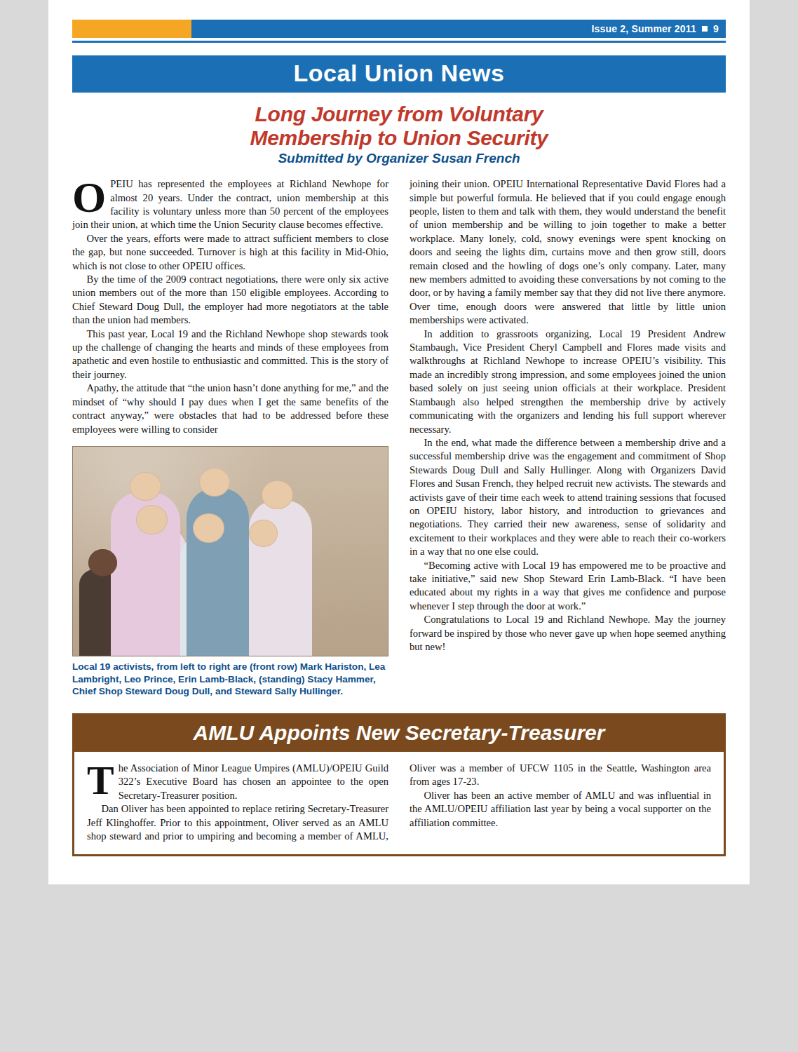Issue 2, Summer 2011 9
Local Union News
Long Journey from Voluntary
Membership to Union Security
Submitted by Organizer Susan French
OPEIU has represented the employees at Richland Newhope for almost 20 years. Under the contract, union membership at this facility is voluntary unless more than 50 percent of the employees join their union, at which time the Union Security clause becomes effective.
Over the years, efforts were made to attract sufficient members to close the gap, but none succeeded. Turnover is high at this facility in Mid-Ohio, which is not close to other OPEIU offices.
By the time of the 2009 contract negotiations, there were only six active union members out of the more than 150 eligible employees. According to Chief Steward Doug Dull, the employer had more negotiators at the table than the union had members.
This past year, Local 19 and the Richland Newhope shop stewards took up the challenge of changing the hearts and minds of these employees from apathetic and even hostile to enthusiastic and committed. This is the story of their journey.
Apathy, the attitude that “the union hasn’t done anything for me,” and the mindset of “why should I pay dues when I get the same benefits of the contract anyway,” were obstacles that had to be addressed before these employees were willing to consider
Local 19 activists, from left to right are (front row) Mark Hariston, Lea Lambright, Leo Prince, Erin Lamb-Black, (standing) Stacy Hammer, Chief Shop Steward Doug Dull, and Steward Sally Hullinger.
joining their union. OPEIU International Representative David Flores had a simple but powerful formula. He believed that if you could engage enough people, listen to them and talk with them, they would understand the benefit of union membership and be willing to join together to make a better workplace. Many lonely, cold, snowy evenings were spent knocking on doors and seeing the lights dim, curtains move and then grow still, doors remain closed and the howling of dogs one’s only company. Later, many new members admitted to avoiding these conversations by not coming to the door, or by having a family member say that they did not live there anymore. Over time, enough doors were answered that little by little union memberships were activated.
In addition to grassroots organizing, Local 19 President Andrew Stambaugh, Vice President Cheryl Campbell and Flores made visits and walkthroughs at Richland Newhope to increase OPEIU’s visibility. This made an incredibly strong impression, and some employees joined the union based solely on just seeing union officials at their workplace. President Stambaugh also helped strengthen the membership drive by actively communicating with the organizers and lending his full support wherever necessary.
In the end, what made the difference between a membership drive and a successful membership drive was the engagement and commitment of Shop Stewards Doug Dull and Sally Hullinger. Along with Organizers David Flores and Susan French, they helped recruit new activists. The stewards and activists gave of their time each week to attend training sessions that focused on OPEIU history, labor history, and introduction to grievances and negotiations. They carried their new awareness, sense of solidarity and excitement to their workplaces and they were able to reach their co-workers in a way that no one else could.
“Becoming active with Local 19 has empowered me to be proactive and take initiative,” said new Shop Steward Erin Lamb-Black. “I have been educated about my rights in a way that gives me confidence and purpose whenever I step through the door at work.”
Congratulations to Local 19 and Richland Newhope. May the journey forward be inspired by those who never gave up when hope seemed anything but new!
AMLU Appoints New Secretary-Treasurer
The Association of Minor League Umpires (AMLU)/OPEIU Guild 322’s Executive Board has chosen an appointee to the open Secretary-Treasurer position.
Dan Oliver has been appointed to replace retiring Secretary-Treasurer Jeff Klinghoffer. Prior to this appointment, Oliver served as an AMLU shop steward and prior to umpiring and becoming a member of AMLU, Oliver was a member of UFCW 1105 in the Seattle, Washington area from ages 17-23.
Oliver has been an active member of AMLU and was influential in the AMLU/OPEIU affiliation last year by being a vocal supporter on the affiliation committee.